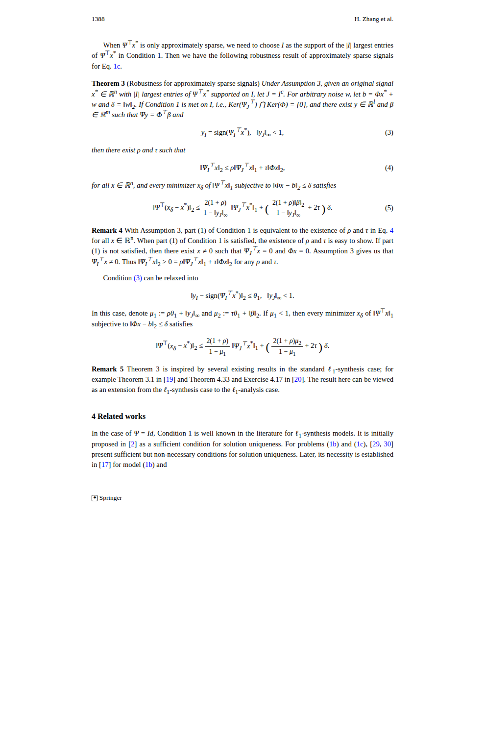1388 H. Zhang et al.
When Ψ⊤x* is only approximately sparse, we need to choose I as the support of the |I| largest entries of Ψ⊤x* in Condition 1. Then we have the following robustness result of approximately sparse signals for Eq. 1c.
Theorem 3 (Robustness for approximately sparse signals) Under Assumption 3, given an original signal x* ∈ ℝn with |I| largest entries of Ψ⊤x* supported on I, let J = Ic. For arbitrary noise w, let b = Φx* + w and δ = ‖w‖2. If Condition 1 is met on I, i.e., Ker(ΨJ⊤) ⋂ Ker(Φ) = {0}, and there exist y ∈ ℝl and β ∈ ℝm such that Ψy = Φ⊤β and
yI = sign(ΨI⊤x*), ‖yJ‖∞ < 1, (3)
then there exist ρ and τ such that
‖ΨI⊤x‖2 ≤ ρ‖ΨJ⊤x‖1 + τ‖Φx‖2, (4)
for all x ∈ ℝn, and every minimizer xδ of ‖Ψ⊤x‖1 subjective to ‖Φx − b‖2 ≤ δ satisfies
‖Ψ⊤(xδ − x*)‖2 ≤ 2(1 + ρ) 1 − ‖yJ‖∞ ‖ΨJ⊤x*‖1 + ( 2(1 + ρ)‖β‖21 − ‖yJ‖∞ + 2τ ) δ. (5)
Remark 4 With Assumption 3, part (1) of Condition 1 is equivalent to the existence of ρ and τ in Eq. 4 for all x ∈ ℝn. When part (1) of Condition 1 is satisfied, the existence of ρ and τ is easy to show. If part (1) is not satisfied, then there exist x ≠ 0 such that ΨJ⊤x = 0 and Φx = 0. Assumption 3 gives us that ΨI⊤x ≠ 0. Thus ‖ΨI⊤x‖2 > 0 = ρ‖ΨJ⊤x‖1 + τ‖Φx‖2 for any ρ and τ.
Condition (3) can be relaxed into
‖yI − sign(ΨI⊤x*)‖2 ≤ θ1, ‖yJ‖∞ < 1.
In this case, denote μ1 := ρθ1 + ‖yJ‖∞ and μ2 := τθ1 + ‖β‖2. If μ1 < 1, then every minimizer xδ of ‖Ψ⊤x‖1 subjective to ‖Φx − b‖2 ≤ δ satisfies
‖Ψ⊤(xδ − x*)‖2 ≤ 2(1 + ρ) 1 − μ1 ‖ΨJ⊤x*‖1 + ( 2(1 + ρ)μ21 − μ1 + 2τ ) δ.
Remark 5 Theorem 3 is inspired by several existing results in the standard ℓ1-synthesis case; for example Theorem 3.1 in [19] and Theorem 4.33 and Exercise 4.17 in [20]. The result here can be viewed as an extension from the ℓ1-synthesis case to the ℓ1-analysis case.
4 Related works
In the case of Ψ = Id, Condition 1 is well known in the literature for ℓ1-synthesis models. It is initially proposed in [2] as a sufficient condition for solution uniqueness. For problems (1b) and (1c), [29, 30] present sufficient but non-necessary conditions for solution uniqueness. Later, its necessity is established in [17] for model (1b) and
✦Springer